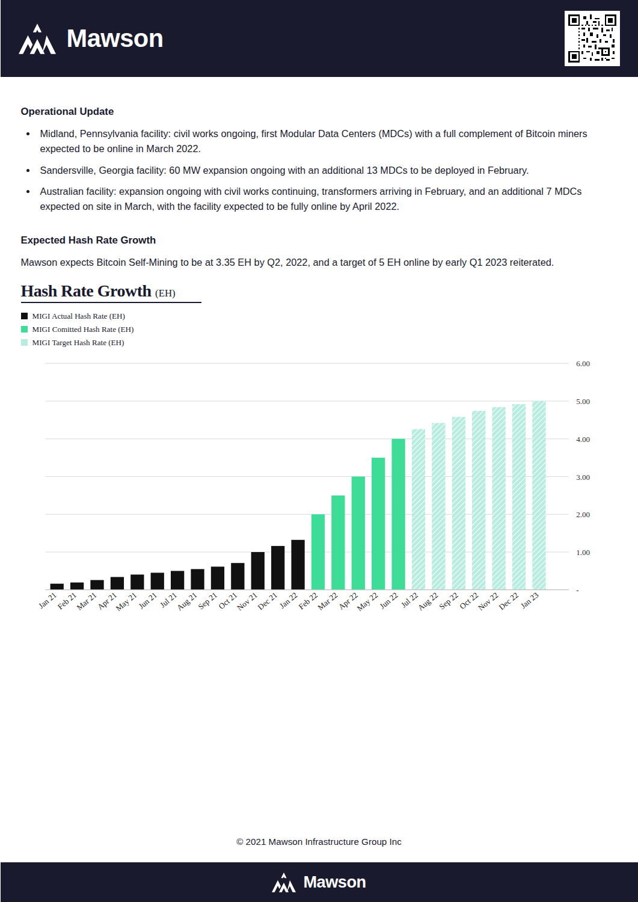Mawson
Operational Update
Midland, Pennsylvania facility: civil works ongoing, first Modular Data Centers (MDCs) with a full complement of Bitcoin miners expected to be online in March 2022.
Sandersville, Georgia facility: 60 MW expansion ongoing with an additional 13 MDCs to be deployed in February.
Australian facility: expansion ongoing with civil works continuing, transformers arriving in February, and an additional 7 MDCs expected on site in March, with the facility expected to be fully online by April 2022.
Expected Hash Rate Growth
Mawson expects Bitcoin Self-Mining to be at 3.35 EH by Q2, 2022, and a target of 5 EH online by early Q1 2023 reiterated.
Hash Rate Growth (EH)
MIGI Actual Hash Rate (EH)
MIGI Comitted Hash Rate (EH)
MIGI Target Hash Rate (EH)
6.00 5.00 4.00 3.00 2.00 1.00 - Jan 21 Feb 21 Mar 21 Apr 21 May 21 Jun 21 Jul 21 Aug 21 Sep 21 Oct 21 Nov 21 Dec 21 Jan 22 Feb 22 Mar 22 Apr 22 May 22 Jun 22 Jul 22 Aug 22 Sep 22 Oct 22 Nov 22 Dec 22 Jan 23
© 2021 Mawson Infrastructure Group Inc
Mawson